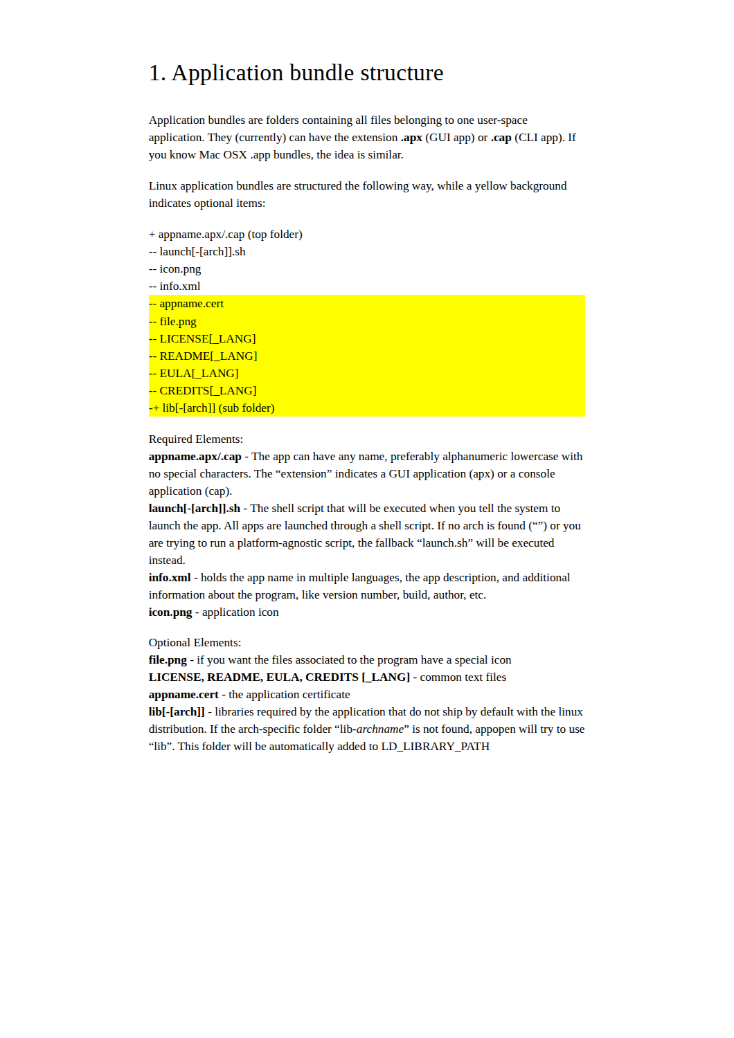1. Application bundle structure
Application bundles are folders containing all files belonging to one user-space application. They (currently) can have the extension .apx (GUI app) or .cap (CLI app). If you know Mac OSX .app bundles, the idea is similar.
Linux application bundles are structured the following way, while a yellow background indicates optional items:
+ appname.apx/.cap (top folder) -- launch[-[arch]].sh -- icon.png -- info.xml -- appname.cert -- file.png -- LICENSE[_LANG] -- README[_LANG] -- EULA[_LANG] -- CREDITS[_LANG] -+ lib[-[arch]] (sub folder)
Required Elements:
appname.apx/.cap - The app can have any name, preferably alphanumeric lowercase with no special characters. The “extension” indicates a GUI application (apx) or a console application (cap).
launch[-[arch]].sh - The shell script that will be executed when you tell the system to launch the app. All apps are launched through a shell script. If no arch is found (“”) or you are trying to run a platform-agnostic script, the fallback “launch.sh” will be executed instead.
info.xml - holds the app name in multiple languages, the app description, and additional information about the program, like version number, build, author, etc.
icon.png - application icon
Optional Elements:
file.png - if you want the files associated to the program have a special icon
LICENSE, README, EULA, CREDITS [_LANG] - common text files
appname.cert - the application certificate
lib[-[arch]] - libraries required by the application that do not ship by default with the linux distribution. If the arch-specific folder “lib-archname” is not found, appopen will try to use “lib”. This folder will be automatically added to LD_LIBRARY_PATH